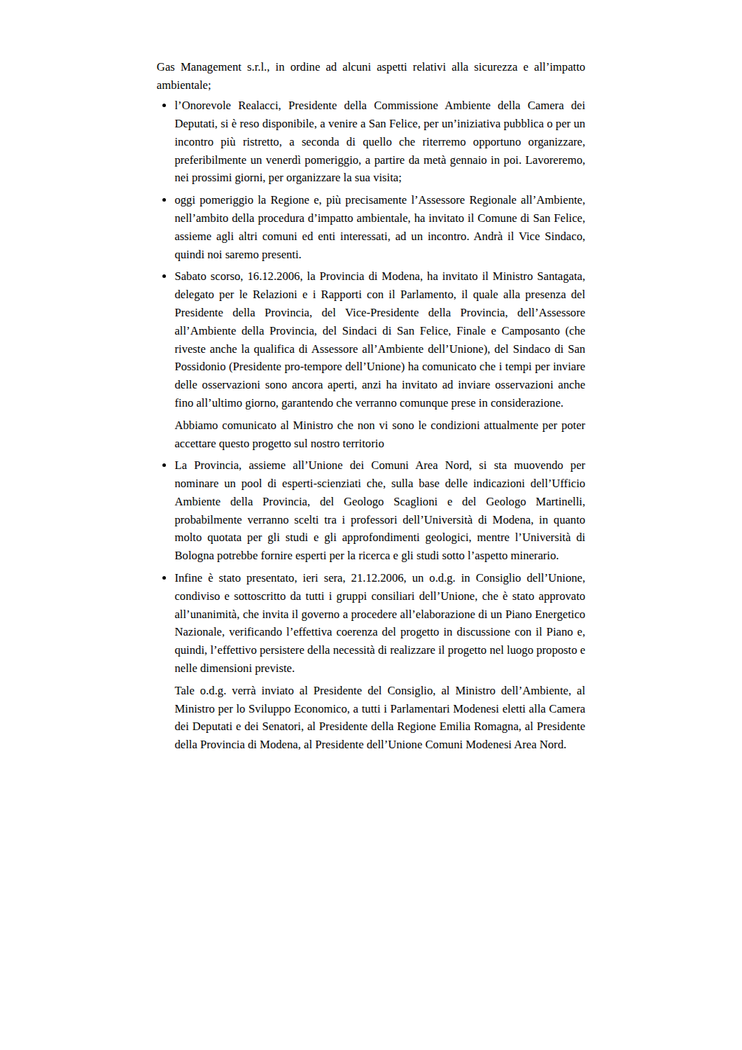Gas Management s.r.l., in ordine ad alcuni aspetti relativi alla sicurezza e all’impatto ambientale;
l’Onorevole Realacci, Presidente della Commissione Ambiente della Camera dei Deputati, si è reso disponibile, a venire a San Felice, per un’iniziativa pubblica o per un incontro più ristretto, a seconda di quello che riterremo opportuno organizzare, preferibilmente un venerdì pomeriggio, a partire da metà gennaio in poi. Lavoreremo, nei prossimi giorni, per organizzare la sua visita;
oggi pomeriggio la Regione e, più precisamente l’Assessore Regionale all’Ambiente, nell’ambito della procedura d’impatto ambientale, ha invitato il Comune di San Felice, assieme agli altri comuni ed enti interessati, ad un incontro. Andrà il Vice Sindaco, quindi noi saremo presenti.
Sabato scorso, 16.12.2006, la Provincia di Modena, ha invitato il Ministro Santagata, delegato per le Relazioni e i Rapporti con il Parlamento, il quale alla presenza del Presidente della Provincia, del Vice-Presidente della Provincia, dell’Assessore all’Ambiente della Provincia, del Sindaci di San Felice, Finale e Camposanto (che riveste anche la qualifica di Assessore all’Ambiente dell’Unione), del Sindaco di San Possidonio (Presidente pro-tempore dell’Unione) ha comunicato che i tempi per inviare delle osservazioni sono ancora aperti, anzi ha invitato ad inviare osservazioni anche fino all’ultimo giorno, garantendo che verranno comunque prese in considerazione.
Abbiamo comunicato al Ministro che non vi sono le condizioni attualmente per poter accettare questo progetto sul nostro territorio
La Provincia, assieme all’Unione dei Comuni Area Nord, si sta muovendo per nominare un pool di esperti-scienziati che, sulla base delle indicazioni dell’Ufficio Ambiente della Provincia, del Geologo Scaglioni e del Geologo Martinelli, probabilmente verranno scelti tra i professori dell’Università di Modena, in quanto molto quotata per gli studi e gli approfondimenti geologici, mentre l’Università di Bologna potrebbe fornire esperti per la ricerca e gli studi sotto l’aspetto minerario.
Infine è stato presentato, ieri sera, 21.12.2006, un o.d.g. in Consiglio dell’Unione, condiviso e sottoscritto da tutti i gruppi consiliari dell’Unione, che è stato approvato all’unanimità, che invita il governo a procedere all’elaborazione di un Piano Energetico Nazionale, verificando l’effettiva coerenza del progetto in discussione con il Piano e, quindi, l’effettivo persistere della necessità di realizzare il progetto nel luogo proposto e nelle dimensioni previste.
Tale o.d.g. verrà inviato al Presidente del Consiglio, al Ministro dell’Ambiente, al Ministro per lo Sviluppo Economico, a tutti i Parlamentari Modenesi eletti alla Camera dei Deputati e dei Senatori, al Presidente della Regione Emilia Romagna, al Presidente della Provincia di Modena, al Presidente dell’Unione Comuni Modenesi Area Nord.